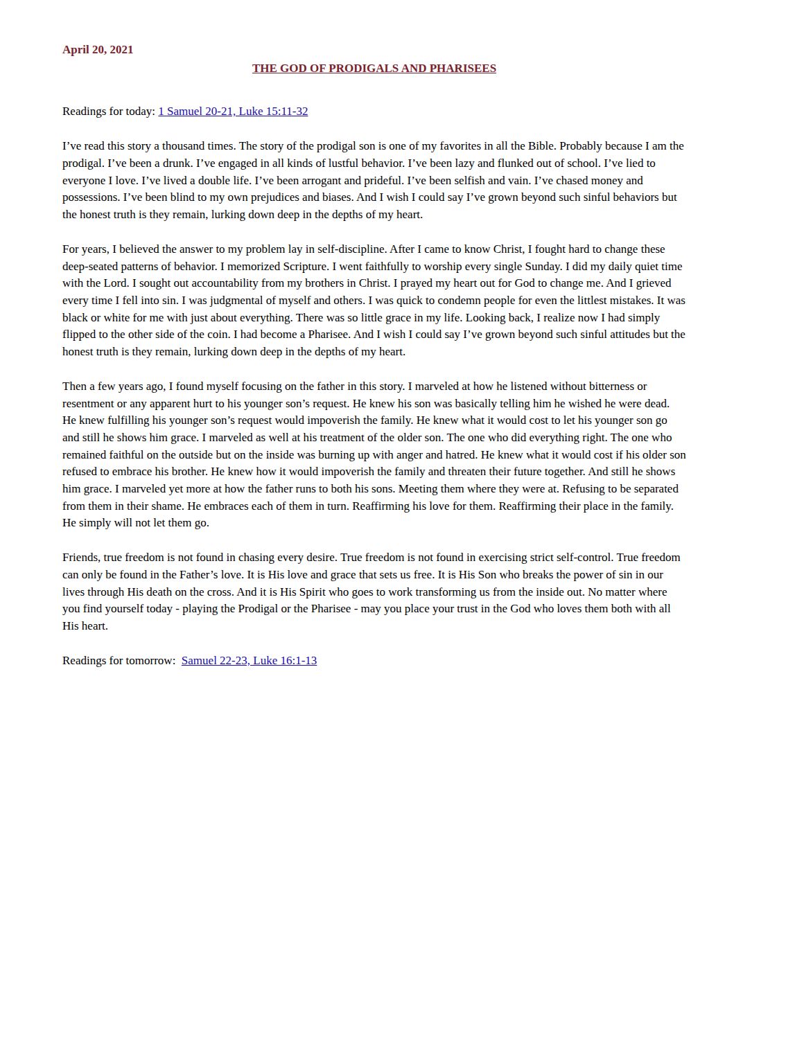April 20, 2021
THE GOD OF PRODIGALS AND PHARISEES
Readings for today: 1 Samuel 20-21, Luke 15:11-32
I’ve read this story a thousand times. The story of the prodigal son is one of my favorites in all the Bible. Probably because I am the prodigal. I’ve been a drunk. I’ve engaged in all kinds of lustful behavior. I’ve been lazy and flunked out of school. I’ve lied to everyone I love. I’ve lived a double life. I’ve been arrogant and prideful. I’ve been selfish and vain. I’ve chased money and possessions. I’ve been blind to my own prejudices and biases. And I wish I could say I’ve grown beyond such sinful behaviors but the honest truth is they remain, lurking down deep in the depths of my heart.
For years, I believed the answer to my problem lay in self-discipline. After I came to know Christ, I fought hard to change these deep-seated patterns of behavior. I memorized Scripture. I went faithfully to worship every single Sunday. I did my daily quiet time with the Lord. I sought out accountability from my brothers in Christ. I prayed my heart out for God to change me. And I grieved every time I fell into sin. I was judgmental of myself and others. I was quick to condemn people for even the littlest mistakes. It was black or white for me with just about everything. There was so little grace in my life. Looking back, I realize now I had simply flipped to the other side of the coin. I had become a Pharisee. And I wish I could say I’ve grown beyond such sinful attitudes but the honest truth is they remain, lurking down deep in the depths of my heart.
Then a few years ago, I found myself focusing on the father in this story. I marveled at how he listened without bitterness or resentment or any apparent hurt to his younger son’s request. He knew his son was basically telling him he wished he were dead. He knew fulfilling his younger son’s request would impoverish the family. He knew what it would cost to let his younger son go and still he shows him grace. I marveled as well at his treatment of the older son. The one who did everything right. The one who remained faithful on the outside but on the inside was burning up with anger and hatred. He knew what it would cost if his older son refused to embrace his brother. He knew how it would impoverish the family and threaten their future together. And still he shows him grace. I marveled yet more at how the father runs to both his sons. Meeting them where they were at. Refusing to be separated from them in their shame. He embraces each of them in turn. Reaffirming his love for them. Reaffirming their place in the family. He simply will not let them go.
Friends, true freedom is not found in chasing every desire. True freedom is not found in exercising strict self-control. True freedom can only be found in the Father’s love. It is His love and grace that sets us free. It is His Son who breaks the power of sin in our lives through His death on the cross. And it is His Spirit who goes to work transforming us from the inside out. No matter where you find yourself today - playing the Prodigal or the Pharisee - may you place your trust in the God who loves them both with all His heart.
Readings for tomorrow: Samuel 22-23, Luke 16:1-13